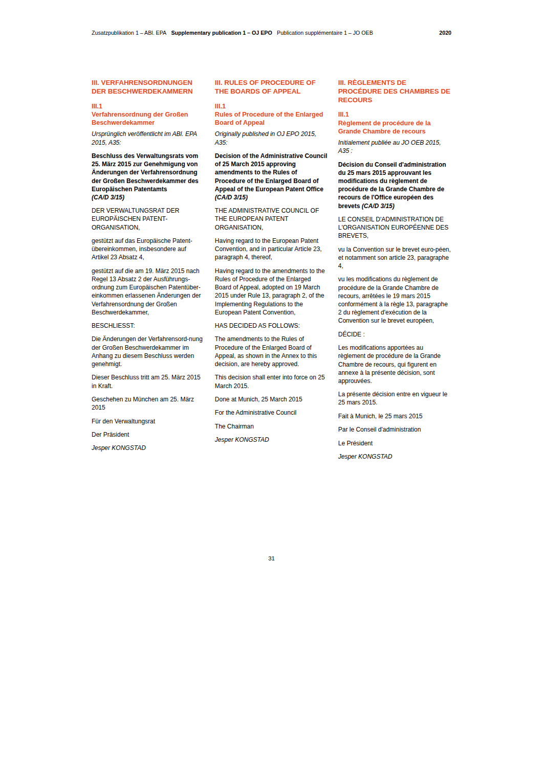2020 Zusatzpublikation 1 – ABl. EPA Supplementary publication 1 – OJ EPO Publication supplémentaire 1 – JO OEB
| III. VERFAHRENSORDNUNGEN DER BESCHWERDEKAMMERN III.1 Verfahrensordnung der Großen Beschwerdekammer Ursprünglich veröffentlicht im ABl. EPA 2015, A35: Beschluss des Verwaltungsrats vom 25. März 2015 zur Genehmigung von Änderungen der Verfahrensordnung der Großen Beschwerdekammer des Europäischen Patentamts (CA/D 3/15) DER VERWALTUNGSRAT DER EUROPÄISCHEN PATENT-ORGANISATION, gestützt auf das Europäische Patent-übereinkommen, insbesondere auf Artikel 23 Absatz 4, gestützt auf die am 19. März 2015 nach Regel 13 Absatz 2 der Ausführungs-ordnung zum Europäischen Patentüber-einkommen erlassenen Änderungen der Verfahrensordnung der Großen Beschwerdekammer, BESCHLIESST: Die Änderungen der Verfahrensord-nung der Großen Beschwerdekammer im Anhang zu diesem Beschluss werden genehmigt. Dieser Beschluss tritt am 25. März 2015 in Kraft. Geschehen zu München am 25. März 2015 Für den Verwaltungsrat Der Präsident Jesper KONGSTAD | III. RULES OF PROCEDURE OF THE BOARDS OF APPEAL III.1 Rules of Procedure of the Enlarged Board of Appeal Originally published in OJ EPO 2015, A35: Decision of the Administrative Council of 25 March 2015 approving amendments to the Rules of Procedure of the Enlarged Board of Appeal of the European Patent Office (CA/D 3/15) THE ADMINISTRATIVE COUNCIL OF THE EUROPEAN PATENT ORGANISATION, Having regard to the European Patent Convention, and in particular Article 23, paragraph 4, thereof, Having regard to the amendments to the Rules of Procedure of the Enlarged Board of Appeal, adopted on 19 March 2015 under Rule 13, paragraph 2, of the Implementing Regulations to the European Patent Convention, HAS DECIDED AS FOLLOWS: The amendments to the Rules of Procedure of the Enlarged Board of Appeal, as shown in the Annex to this decision, are hereby approved. This decision shall enter into force on 25 March 2015. Done at Munich, 25 March 2015 For the Administrative Council The Chairman Jesper KONGSTAD | III. RÈGLEMENTS DE PROCÉDURE DES CHAMBRES DE RECOURS III.1 Règlement de procédure de la Grande Chambre de recours Initialement publiée au JO OEB 2015, A35 : Décision du Conseil d'administration du 25 mars 2015 approuvant les modifications du règlement de procédure de la Grande Chambre de recours de l'Office européen des brevets (CA/D 3/15) LE CONSEIL D'ADMINISTRATION DE L'ORGANISATION EUROPÉENNE DES BREVETS, vu la Convention sur le brevet euro-péen, et notamment son article 23, paragraphe 4, vu les modifications du règlement de procédure de la Grande Chambre de recours, arrêtées le 19 mars 2015 conformément à la règle 13, paragraphe 2 du règlement d'exécution de la Convention sur le brevet européen, DÉCIDE : Les modifications apportées au règlement de procédure de la Grande Chambre de recours, qui figurent en annexe à la présente décision, sont approuvées. La présente décision entre en vigueur le 25 mars 2015. Fait à Munich, le 25 mars 2015 Par le Conseil d'administration Le Président Jesper KONGSTAD |
31